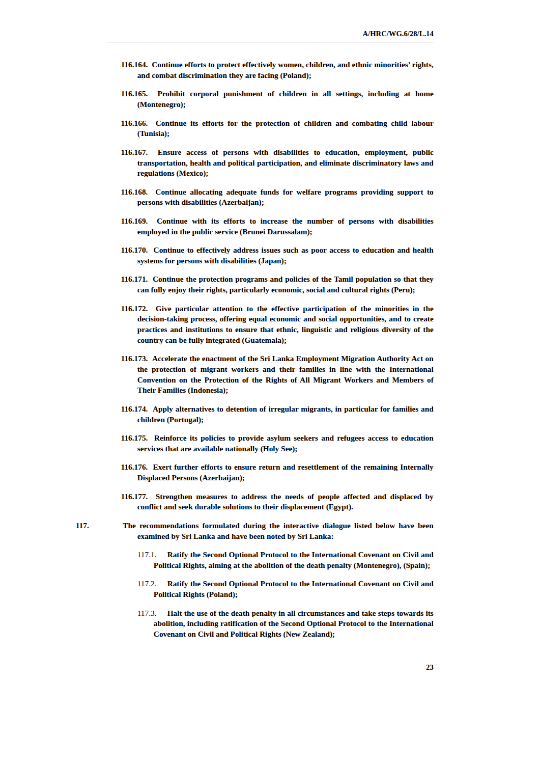A/HRC/WG.6/28/L.14
116.164. Continue efforts to protect effectively women, children, and ethnic minorities’ rights, and combat discrimination they are facing (Poland);
116.165. Prohibit corporal punishment of children in all settings, including at home (Montenegro);
116.166. Continue its efforts for the protection of children and combating child labour (Tunisia);
116.167. Ensure access of persons with disabilities to education, employment, public transportation, health and political participation, and eliminate discriminatory laws and regulations (Mexico);
116.168. Continue allocating adequate funds for welfare programs providing support to persons with disabilities (Azerbaijan);
116.169. Continue with its efforts to increase the number of persons with disabilities employed in the public service (Brunei Darussalam);
116.170. Continue to effectively address issues such as poor access to education and health systems for persons with disabilities (Japan);
116.171. Continue the protection programs and policies of the Tamil population so that they can fully enjoy their rights, particularly economic, social and cultural rights (Peru);
116.172. Give particular attention to the effective participation of the minorities in the decision-taking process, offering equal economic and social opportunities, and to create practices and institutions to ensure that ethnic, linguistic and religious diversity of the country can be fully integrated (Guatemala);
116.173. Accelerate the enactment of the Sri Lanka Employment Migration Authority Act on the protection of migrant workers and their families in line with the International Convention on the Protection of the Rights of All Migrant Workers and Members of Their Families (Indonesia);
116.174. Apply alternatives to detention of irregular migrants, in particular for families and children (Portugal);
116.175. Reinforce its policies to provide asylum seekers and refugees access to education services that are available nationally (Holy See);
116.176. Exert further efforts to ensure return and resettlement of the remaining Internally Displaced Persons (Azerbaijan);
116.177. Strengthen measures to address the needs of people affected and displaced by conflict and seek durable solutions to their displacement (Egypt).
117. The recommendations formulated during the interactive dialogue listed below have been examined by Sri Lanka and have been noted by Sri Lanka:
117.1. Ratify the Second Optional Protocol to the International Covenant on Civil and Political Rights, aiming at the abolition of the death penalty (Montenegro), (Spain);
117.2. Ratify the Second Optional Protocol to the International Covenant on Civil and Political Rights (Poland);
117.3. Halt the use of the death penalty in all circumstances and take steps towards its abolition, including ratification of the Second Optional Protocol to the International Covenant on Civil and Political Rights (New Zealand);
23